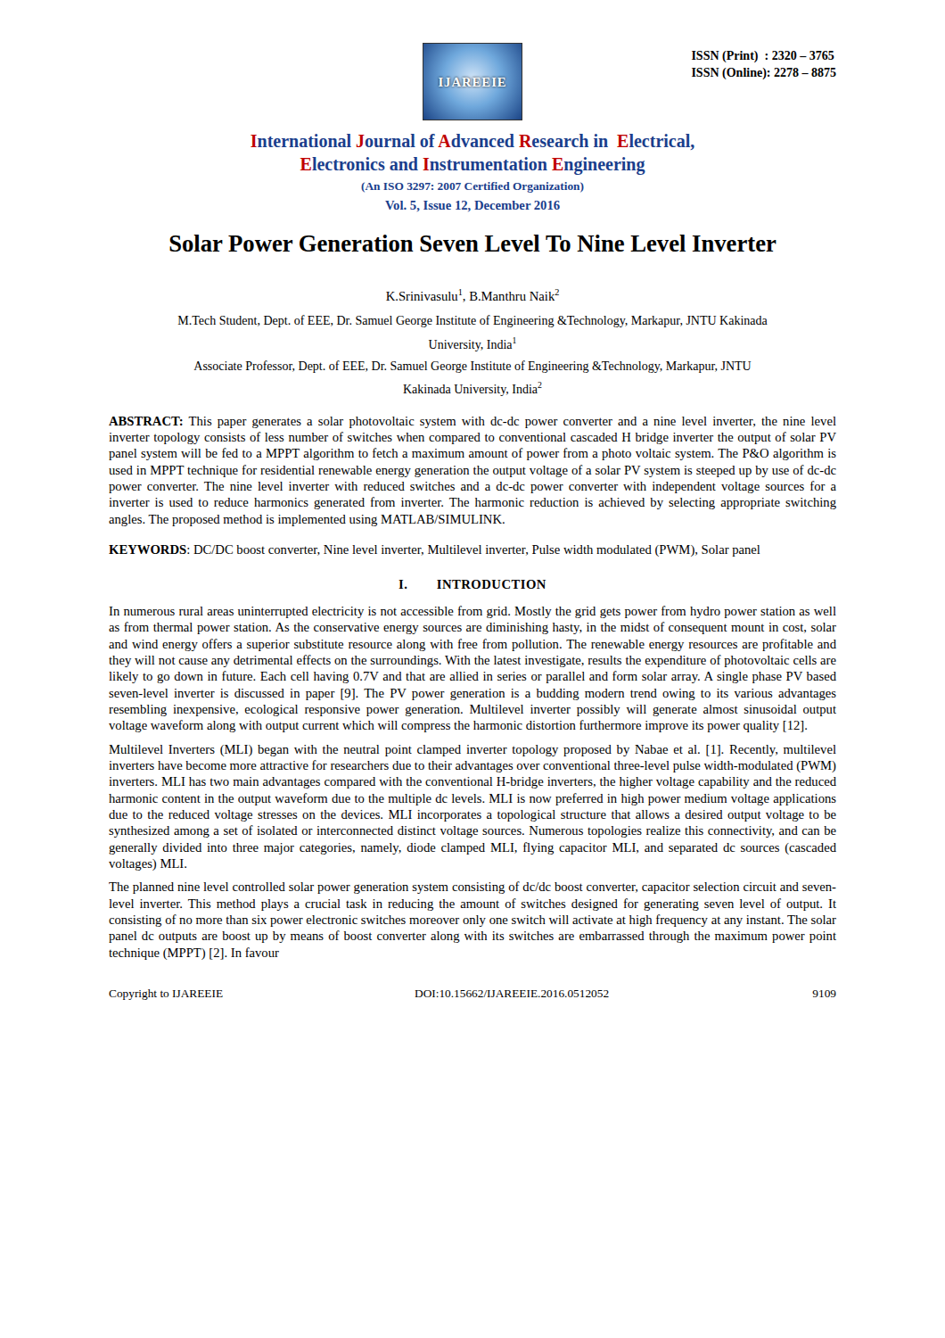ISSN (Print) : 2320 – 3765
ISSN (Online): 2278 – 8875
International Journal of Advanced Research in Electrical,
Electronics and Instrumentation Engineering
(An ISO 3297: 2007 Certified Organization)
Vol. 5, Issue 12, December 2016
Solar Power Generation Seven Level To Nine Level Inverter
K.Srinivasulu1, B.Manthru Naik2
M.Tech Student, Dept. of EEE, Dr. Samuel George Institute of Engineering &Technology, Markapur, JNTU Kakinada
University, India1
Associate Professor, Dept. of EEE, Dr. Samuel George Institute of Engineering &Technology, Markapur, JNTU
Kakinada University, India2
ABSTRACT: This paper generates a solar photovoltaic system with dc-dc power converter and a nine level inverter, the nine level inverter topology consists of less number of switches when compared to conventional cascaded H bridge inverter the output of solar PV panel system will be fed to a MPPT algorithm to fetch a maximum amount of power from a photo voltaic system. The P&O algorithm is used in MPPT technique for residential renewable energy generation the output voltage of a solar PV system is steeped up by use of dc-dc power converter. The nine level inverter with reduced switches and a dc-dc power converter with independent voltage sources for a inverter is used to reduce harmonics generated from inverter. The harmonic reduction is achieved by selecting appropriate switching angles. The proposed method is implemented using MATLAB/SIMULINK.
KEYWORDS: DC/DC boost converter, Nine level inverter, Multilevel inverter, Pulse width modulated (PWM), Solar panel
I. INTRODUCTION
In numerous rural areas uninterrupted electricity is not accessible from grid. Mostly the grid gets power from hydro power station as well as from thermal power station. As the conservative energy sources are diminishing hasty, in the midst of consequent mount in cost, solar and wind energy offers a superior substitute resource along with free from pollution. The renewable energy resources are profitable and they will not cause any detrimental effects on the surroundings. With the latest investigate, results the expenditure of photovoltaic cells are likely to go down in future. Each cell having 0.7V and that are allied in series or parallel and form solar array. A single phase PV based seven-level inverter is discussed in paper [9]. The PV power generation is a budding modern trend owing to its various advantages resembling inexpensive, ecological responsive power generation. Multilevel inverter possibly will generate almost sinusoidal output voltage waveform along with output current which will compress the harmonic distortion furthermore improve its power quality [12].
Multilevel Inverters (MLI) began with the neutral point clamped inverter topology proposed by Nabae et al. [1]. Recently, multilevel inverters have become more attractive for researchers due to their advantages over conventional three-level pulse width-modulated (PWM) inverters. MLI has two main advantages compared with the conventional H-bridge inverters, the higher voltage capability and the reduced harmonic content in the output waveform due to the multiple dc levels. MLI is now preferred in high power medium voltage applications due to the reduced voltage stresses on the devices. MLI incorporates a topological structure that allows a desired output voltage to be synthesized among a set of isolated or interconnected distinct voltage sources. Numerous topologies realize this connectivity, and can be generally divided into three major categories, namely, diode clamped MLI, flying capacitor MLI, and separated dc sources (cascaded voltages) MLI.
The planned nine level controlled solar power generation system consisting of dc/dc boost converter, capacitor selection circuit and seven-level inverter. This method plays a crucial task in reducing the amount of switches designed for generating seven level of output. It consisting of no more than six power electronic switches moreover only one switch will activate at high frequency at any instant. The solar panel dc outputs are boost up by means of boost converter along with its switches are embarrassed through the maximum power point technique (MPPT) [2]. In favour
Copyright to IJAREEIE
DOI:10.15662/IJAREEIE.2016.0512052
9109